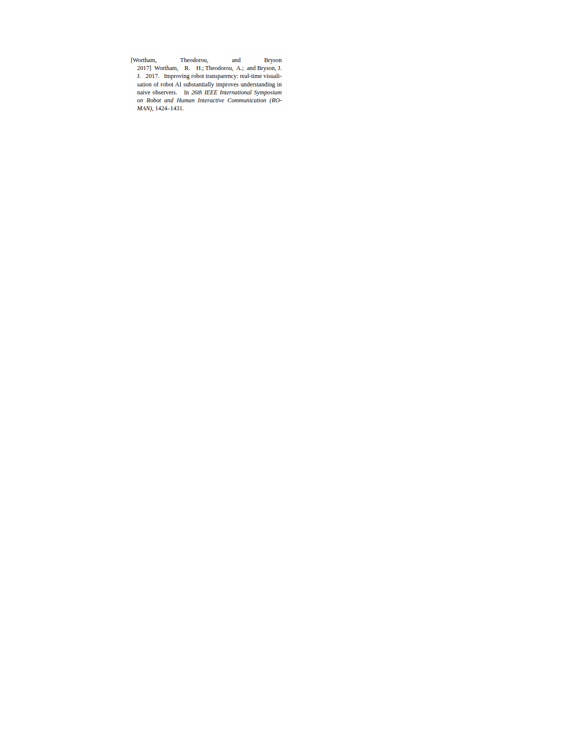[Wortham, Theodorou, and Bryson 2017] Wortham, R. H.; Theodorou, A.; and Bryson, J. J. 2017. Improving robot transparency: real-time visualisation of robot AI substantially improves understanding in naive observers. In 26th IEEE International Symposium on Robot and Human Interactive Communication (RO-MAN), 1424–1431.